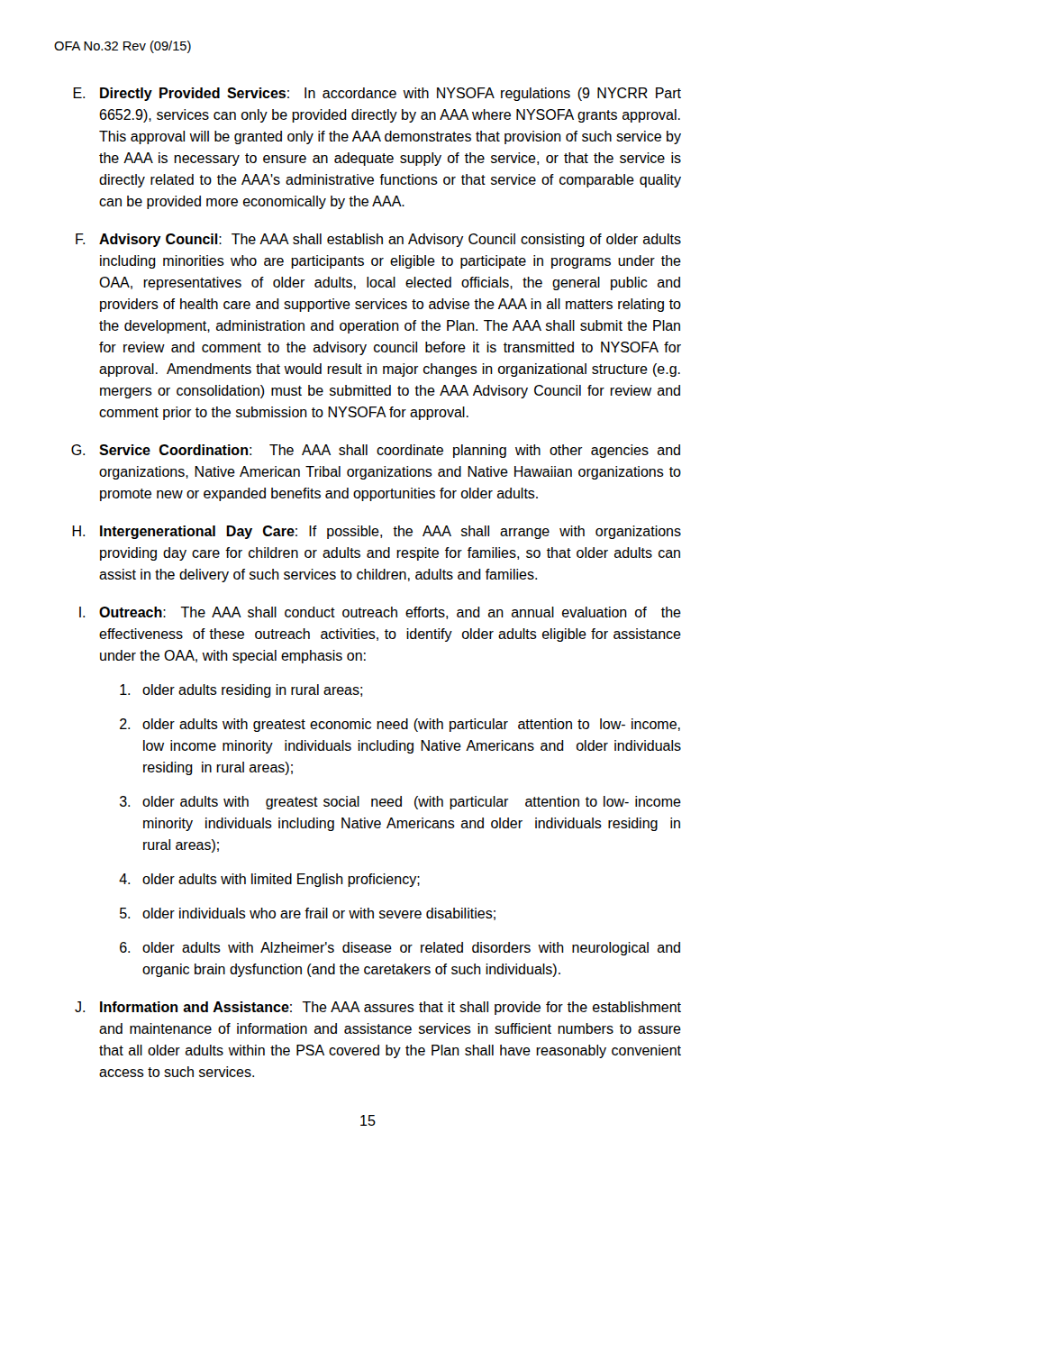OFA No.32 Rev (09/15)
Directly Provided Services: In accordance with NYSOFA regulations (9 NYCRR Part 6652.9), services can only be provided directly by an AAA where NYSOFA grants approval. This approval will be granted only if the AAA demonstrates that provision of such service by the AAA is necessary to ensure an adequate supply of the service, or that the service is directly related to the AAA's administrative functions or that service of comparable quality can be provided more economically by the AAA.
Advisory Council: The AAA shall establish an Advisory Council consisting of older adults including minorities who are participants or eligible to participate in programs under the OAA, representatives of older adults, local elected officials, the general public and providers of health care and supportive services to advise the AAA in all matters relating to the development, administration and operation of the Plan. The AAA shall submit the Plan for review and comment to the advisory council before it is transmitted to NYSOFA for approval. Amendments that would result in major changes in organizational structure (e.g. mergers or consolidation) must be submitted to the AAA Advisory Council for review and comment prior to the submission to NYSOFA for approval.
Service Coordination: The AAA shall coordinate planning with other agencies and organizations, Native American Tribal organizations and Native Hawaiian organizations to promote new or expanded benefits and opportunities for older adults.
Intergenerational Day Care: If possible, the AAA shall arrange with organizations providing day care for children or adults and respite for families, so that older adults can assist in the delivery of such services to children, adults and families.
Outreach: The AAA shall conduct outreach efforts, and an annual evaluation of the effectiveness of these outreach activities, to identify older adults eligible for assistance under the OAA, with special emphasis on:
older adults residing in rural areas;
older adults with greatest economic need (with particular attention to low- income, low income minority individuals including Native Americans and older individuals residing in rural areas);
older adults with greatest social need (with particular attention to low- income minority individuals including Native Americans and older individuals residing in rural areas);
older adults with limited English proficiency;
older individuals who are frail or with severe disabilities;
older adults with Alzheimer's disease or related disorders with neurological and organic brain dysfunction (and the caretakers of such individuals).
Information and Assistance: The AAA assures that it shall provide for the establishment and maintenance of information and assistance services in sufficient numbers to assure that all older adults within the PSA covered by the Plan shall have reasonably convenient access to such services.
15